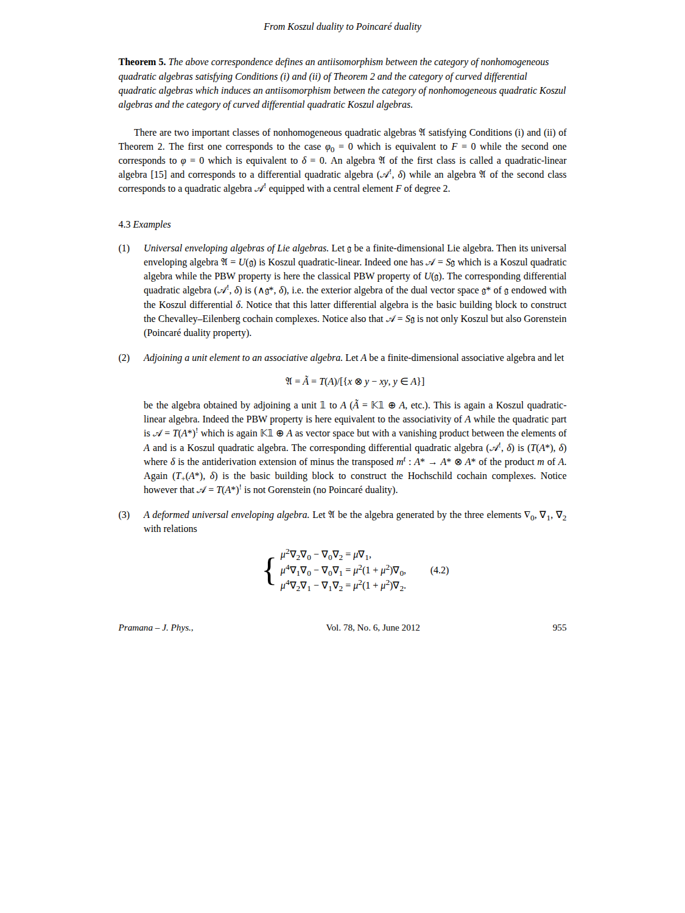From Koszul duality to Poincaré duality
Theorem 5. The above correspondence defines an antiisomorphism between the category of nonhomogeneous quadratic algebras satisfying Conditions (i) and (ii) of Theorem 2 and the category of curved differential quadratic algebras which induces an antiisomorphism between the category of nonhomogeneous quadratic Koszul algebras and the category of curved differential quadratic Koszul algebras.
There are two important classes of nonhomogeneous quadratic algebras 𝔄 satisfying Conditions (i) and (ii) of Theorem 2. The first one corresponds to the case φ0 = 0 which is equivalent to F = 0 while the second one corresponds to φ = 0 which is equivalent to δ = 0. An algebra 𝔄 of the first class is called a quadratic-linear algebra [15] and corresponds to a differential quadratic algebra (𝒜!, δ) while an algebra 𝔄 of the second class corresponds to a quadratic algebra 𝒜! equipped with a central element F of degree 2.
4.3 Examples
(1) Universal enveloping algebras of Lie algebras. Let 𝔤 be a finite-dimensional Lie algebra. Then its universal enveloping algebra 𝔄 = U(𝔤) is Koszul quadratic-linear. Indeed one has 𝒜 = S𝔤 which is a Koszul quadratic algebra while the PBW property is here the classical PBW property of U(𝔤). The corresponding differential quadratic algebra (𝒜!, δ) is (∧𝔤*, δ), i.e. the exterior algebra of the dual vector space 𝔤* of 𝔤 endowed with the Koszul differential δ. Notice that this latter differential algebra is the basic building block to construct the Chevalley–Eilenberg cochain complexes. Notice also that 𝒜 = S𝔤 is not only Koszul but also Gorenstein (Poincaré duality property).
(2) Adjoining a unit element to an associative algebra. Let A be a finite-dimensional associative algebra and let
𝔄 = Ã = T(A)/[{x ⊗ y − xy, y ∈ A}]
be the algebra obtained by adjoining a unit 𝟙 to A (Ã = 𝕂𝟙 ⊕ A, etc.). This is again a Koszul quadratic-linear algebra. Indeed the PBW property is here equivalent to the associativity of A while the quadratic part is 𝒜 = T(A*)! which is again 𝕂𝟙 ⊕ A as vector space but with a vanishing product between the elements of A and is a Koszul quadratic algebra. The corresponding differential quadratic algebra (𝒜!, δ) is (T(A*), δ) where δ is the antiderivation extension of minus the transposed mt : A* → A* ⊗ A* of the product m of A. Again (T+(A*), δ) is the basic building block to construct the Hochschild cochain complexes. Notice however that 𝒜 = T(A*)! is not Gorenstein (no Poincaré duality).
(3) A deformed universal enveloping algebra. Let 𝔄 be the algebra generated by the three elements ∇0, ∇1, ∇2 with relations
{
μ2∇2∇0 − ∇0∇2 = μ∇1,
μ4∇1∇0 − ∇0∇1 = μ2(1 + μ2)∇0,
μ4∇2∇1 − ∇1∇2 = μ2(1 + μ2)∇2.
(4.2)
Pramana – J. Phys., Vol. 78, No. 6, June 2012 955